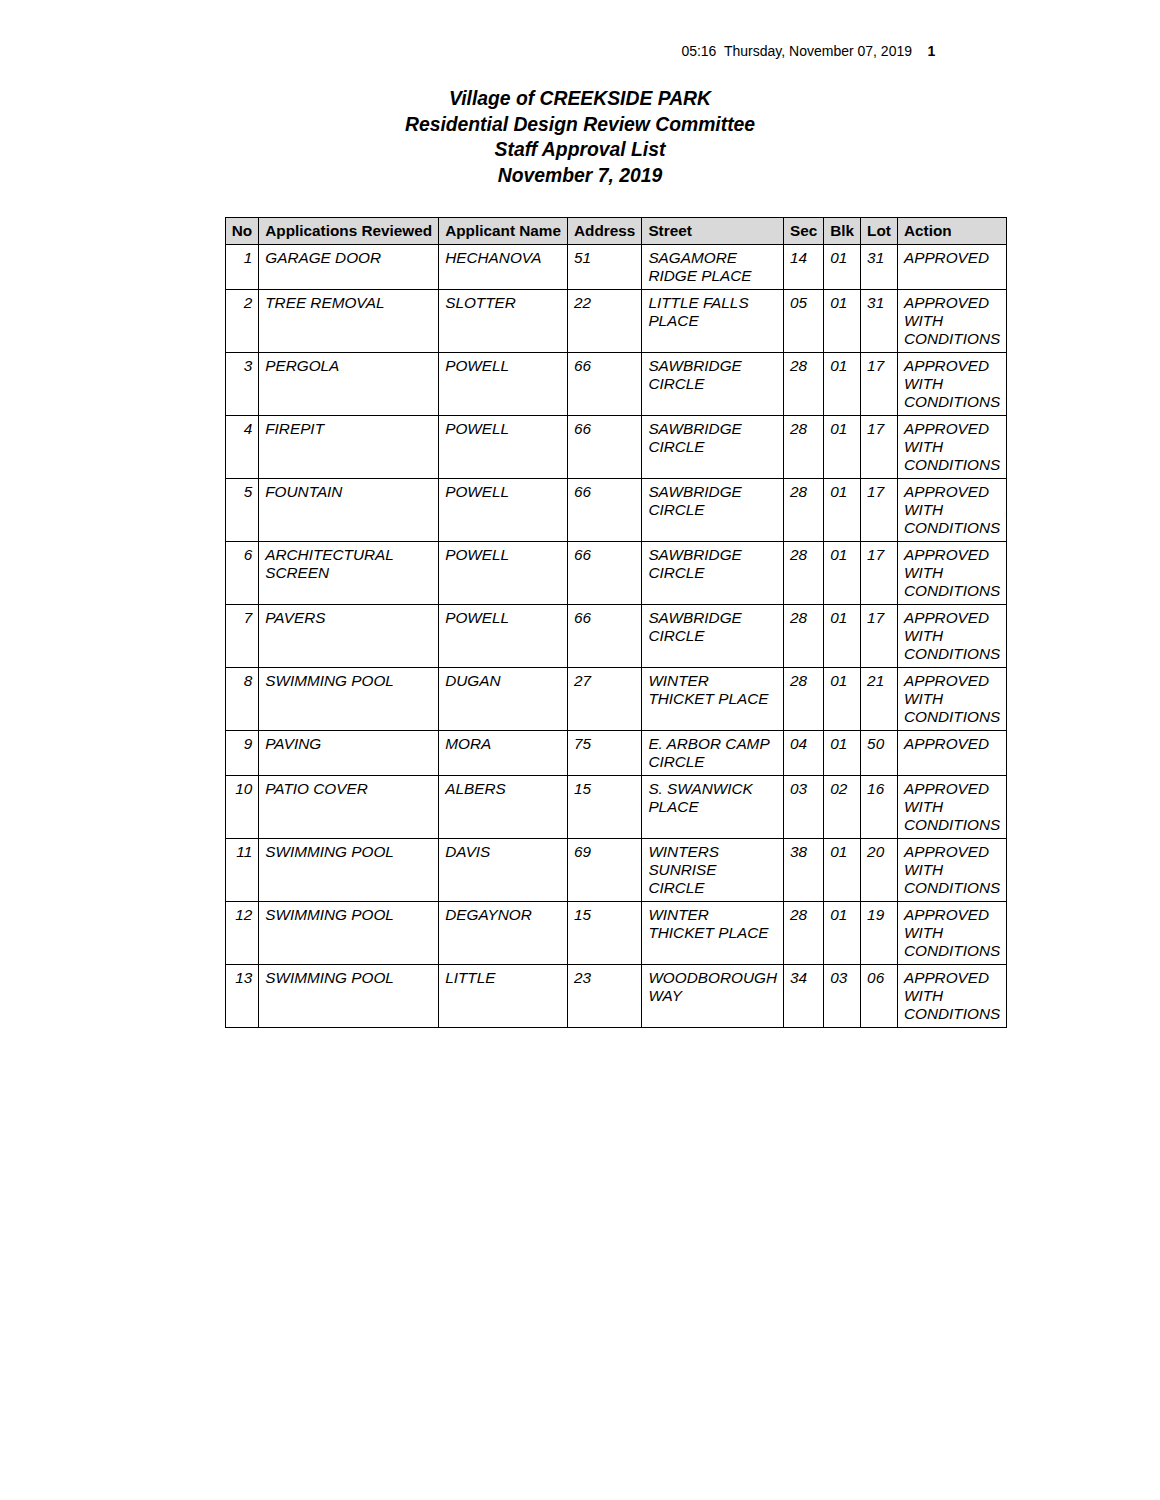05:16 Thursday, November 07, 2019 1
Village of CREEKSIDE PARK
Residential Design Review Committee
Staff Approval List
November 7, 2019
| No | Applications Reviewed | Applicant Name | Address | Street | Sec | Blk | Lot | Action |
| --- | --- | --- | --- | --- | --- | --- | --- | --- |
| 1 | GARAGE DOOR | HECHANOVA | 51 | SAGAMORE RIDGE PLACE | 14 | 01 | 31 | APPROVED |
| 2 | TREE REMOVAL | SLOTTER | 22 | LITTLE FALLS PLACE | 05 | 01 | 31 | APPROVED WITH CONDITIONS |
| 3 | PERGOLA | POWELL | 66 | SAWBRIDGE CIRCLE | 28 | 01 | 17 | APPROVED WITH CONDITIONS |
| 4 | FIREPIT | POWELL | 66 | SAWBRIDGE CIRCLE | 28 | 01 | 17 | APPROVED WITH CONDITIONS |
| 5 | FOUNTAIN | POWELL | 66 | SAWBRIDGE CIRCLE | 28 | 01 | 17 | APPROVED WITH CONDITIONS |
| 6 | ARCHITECTURAL SCREEN | POWELL | 66 | SAWBRIDGE CIRCLE | 28 | 01 | 17 | APPROVED WITH CONDITIONS |
| 7 | PAVERS | POWELL | 66 | SAWBRIDGE CIRCLE | 28 | 01 | 17 | APPROVED WITH CONDITIONS |
| 8 | SWIMMING POOL | DUGAN | 27 | WINTER THICKET PLACE | 28 | 01 | 21 | APPROVED WITH CONDITIONS |
| 9 | PAVING | MORA | 75 | E. ARBOR CAMP CIRCLE | 04 | 01 | 50 | APPROVED |
| 10 | PATIO COVER | ALBERS | 15 | S. SWANWICK PLACE | 03 | 02 | 16 | APPROVED WITH CONDITIONS |
| 11 | SWIMMING POOL | DAVIS | 69 | WINTERS SUNRISE CIRCLE | 38 | 01 | 20 | APPROVED WITH CONDITIONS |
| 12 | SWIMMING POOL | DEGAYNOR | 15 | WINTER THICKET PLACE | 28 | 01 | 19 | APPROVED WITH CONDITIONS |
| 13 | SWIMMING POOL | LITTLE | 23 | WOODBOROUGH WAY | 34 | 03 | 06 | APPROVED WITH CONDITIONS |